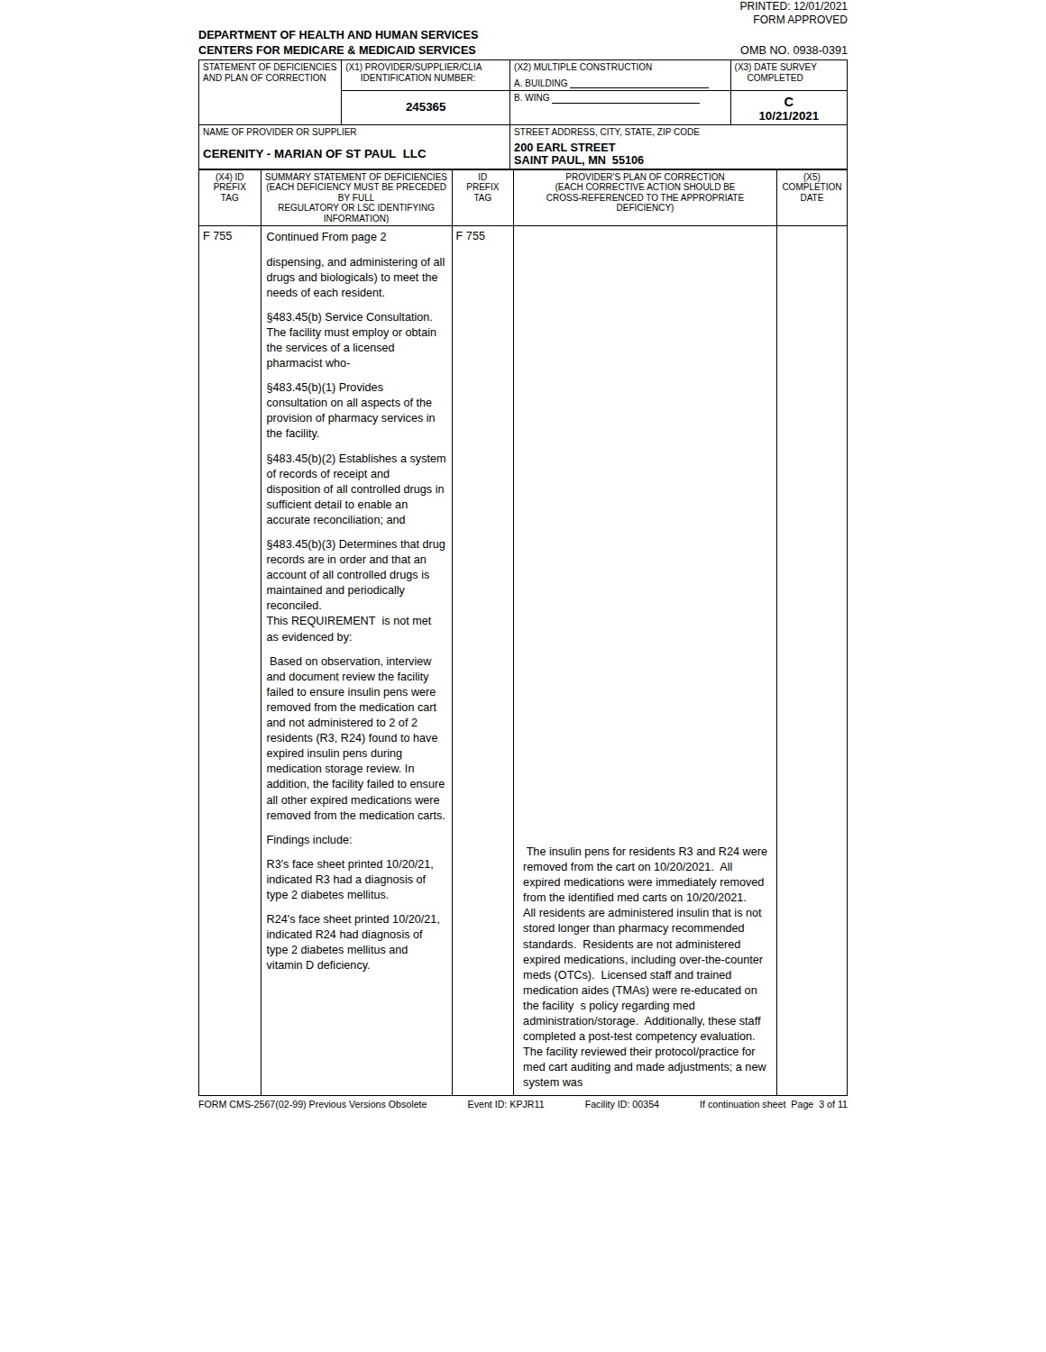PRINTED: 12/01/2021
FORM APPROVED
| DEPARTMENT OF HEALTH AND HUMAN SERVICES CENTERS FOR MEDICARE & MEDICAID SERVICES | OMB NO. 0938-0391 |
| STATEMENT OF DEFICIENCIES AND PLAN OF CORRECTION | (X1) PROVIDER/SUPPLIER/CLIA IDENTIFICATION NUMBER: | (X2) MULTIPLE CONSTRUCTION A. BUILDING | (X3) DATE SURVEY COMPLETED |
| 245365 | B. WING | C 10/21/2021 |
| NAME OF PROVIDER OR SUPPLIER CERENITY - MARIAN OF ST PAUL LLC | STREET ADDRESS, CITY, STATE, ZIP CODE 200 EARL STREET SAINT PAUL, MN 55106 |
| (X4) ID PREFIX TAG | SUMMARY STATEMENT OF DEFICIENCIES (EACH DEFICIENCY MUST BE PRECEDED BY FULL REGULATORY OR LSC IDENTIFYING INFORMATION) | ID PREFIX TAG | PROVIDER'S PLAN OF CORRECTION (EACH CORRECTIVE ACTION SHOULD BE CROSS-REFERENCED TO THE APPROPRIATE DEFICIENCY) | (X5) COMPLETION DATE |
| --- | --- | --- | --- | --- |
| F 755 | Continued From page 2 dispensing, and administering of all drugs and biologicals) to meet the needs of each resident. §483.45(b) Service Consultation. The facility must employ or obtain the services of a licensed pharmacist who- §483.45(b)(1) Provides consultation on all aspects of the provision of pharmacy services in the facility. §483.45(b)(2) Establishes a system of records of receipt and disposition of all controlled drugs in sufficient detail to enable an accurate reconciliation; and §483.45(b)(3) Determines that drug records are in order and that an account of all controlled drugs is maintained and periodically reconciled. This REQUIREMENT is not met as evidenced by: Based on observation, interview and document review the facility failed to ensure insulin pens were removed from the medication cart and not administered to 2 of 2 residents (R3, R24) found to have expired insulin pens during medication storage review. In addition, the facility failed to ensure all other expired medications were removed from the medication carts. Findings include: R3's face sheet printed 10/20/21, indicated R3 had a diagnosis of type 2 diabetes mellitus. R24's face sheet printed 10/20/21, indicated R24 had diagnosis of type 2 diabetes mellitus and vitamin D deficiency. | F 755 | The insulin pens for residents R3 and R24 were removed from the cart on 10/20/2021. All expired medications were immediately removed from the identified med carts on 10/20/2021. All residents are administered insulin that is not stored longer than pharmacy recommended standards. Residents are not administered expired medications, including over-the-counter meds (OTCs). Licensed staff and trained medication aides (TMAs) were re-educated on the facility s policy regarding med administration/storage. Additionally, these staff completed a post-test competency evaluation. The facility reviewed their protocol/practice for med cart auditing and made adjustments; a new system was | |
FORM CMS-2567(02-99) Previous Versions Obsolete
Event ID: KPJR11
Facility ID: 00354
If continuation sheet Page 3 of 11